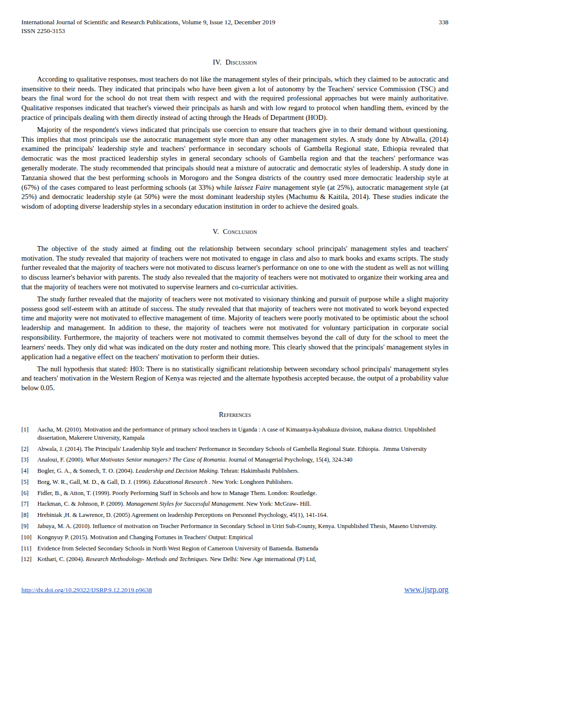International Journal of Scientific and Research Publications, Volume 9, Issue 12, December 2019
ISSN 2250-3153
338
IV. Discussion
According to qualitative responses, most teachers do not like the management styles of their principals, which they claimed to be autocratic and insensitive to their needs. They indicated that principals who have been given a lot of autonomy by the Teachers' service Commission (TSC) and bears the final word for the school do not treat them with respect and with the required professional approaches but were mainly authoritative. Qualitative responses indicated that teacher's viewed their principals as harsh and with low regard to protocol when handling them, evinced by the practice of principals dealing with them directly instead of acting through the Heads of Department (HOD).
Majority of the respondent's views indicated that principals use coercion to ensure that teachers give in to their demand without questioning. This implies that most principals use the autocratic management style more than any other management styles. A study done by Abwalla, (2014) examined the principals' leadership style and teachers' performance in secondary schools of Gambella Regional state, Ethiopia revealed that democratic was the most practiced leadership styles in general secondary schools of Gambella region and that the teachers' performance was generally moderate. The study recommended that principals should neat a mixture of autocratic and democratic styles of leadership. A study done in Tanzania showed that the best performing schools in Morogoro and the Songea districts of the country used more democratic leadership style at (67%) of the cases compared to least performing schools (at 33%) while laissez Faire management style (at 25%), autocratic management style (at 25%) and democratic leadership style (at 50%) were the most dominant leadership styles (Machumu & Kaitila, 2014). These studies indicate the wisdom of adopting diverse leadership styles in a secondary education institution in order to achieve the desired goals.
V. Conclusion
The objective of the study aimed at finding out the relationship between secondary school principals' management styles and teachers' motivation. The study revealed that majority of teachers were not motivated to engage in class and also to mark books and exams scripts. The study further revealed that the majority of teachers were not motivated to discuss learner's performance on one to one with the student as well as not willing to discuss learner's behavior with parents. The study also revealed that the majority of teachers were not motivated to organize their working area and that the majority of teachers were not motivated to supervise learners and co-curricular activities.
The study further revealed that the majority of teachers were not motivated to visionary thinking and pursuit of purpose while a slight majority possess good self-esteem with an attitude of success. The study revealed that that majority of teachers were not motivated to work beyond expected time and majority were not motivated to effective management of time. Majority of teachers were poorly motivated to be optimistic about the school leadership and management. In addition to these, the majority of teachers were not motivated for voluntary participation in corporate social responsibility. Furthermore, the majority of teachers were not motivated to commit themselves beyond the call of duty for the school to meet the learners' needs. They only did what was indicated on the duty roster and nothing more. This clearly showed that the principals' management styles in application had a negative effect on the teachers' motivation to perform their duties.
The null hypothesis that stated: H03: There is no statistically significant relationship between secondary school principals' management styles and teachers' motivation in the Western Region of Kenya was rejected and the alternate hypothesis accepted because, the output of a probability value below 0.05.
References
[1] Aacha, M. (2010). Motivation and the performance of primary school teachers in Uganda : A case of Kimaanya-kyabakuza division, makasa district. Unpublished dissertation, Makerere University, Kampala
[2] Abwala, J. (2014). The Principals' Leadership Style and teachers' Performance in Secondary Schools of Gambella Regional State. Ethiopia. Jimma University
[3] Analoui, F. (2000). What Motivates Senior managers? The Case of Romania. Journal of Managerial Psychology, 15(4), 324-340
[4] Bogler, G. A., & Somech, T. O. (2004). Leadership and Decision Making. Tehran: Hakimbashi Publishers.
[5] Borg, W. R., Gall, M. D., & Gall, D. J. (1996). Educational Research . New York: Longhorn Publishers.
[6] Fidler, B., & Atton, T. (1999). Poorly Performing Staff in Schools and how to Manage Them. London: Routledge.
[7] Hackman, C. & Johnson, P. (2009). Management Styles for Successful Management. New York: McGraw- Hill.
[8] Hrebiniak ,H. & Lawrence, D. (2005) Agreement on leadership Perceptions on Personnel Psychology, 45(1), 141-164.
[9] Jabuya, M. A. (2010). Influence of motivation on Teacher Performance in Secondary School in Uriri Sub-County, Kenya. Unpublished Thesis, Maseno University.
[10] Kongnyuy P. (2015). Motivation and Changing Fortunes in Teachers' Output: Empirical
[11] Evidence from Selected Secondary Schools in North West Region of Cameroon University of Bamenda. Bamenda
[12] Kothari, C. (2004). Research Methodology- Methods and Techniques. New Delhi: New Age international (P) Ltd,
http://dx.doi.org/10.29322/IJSRP.9.12.2019.p9638
www.ijsrp.org